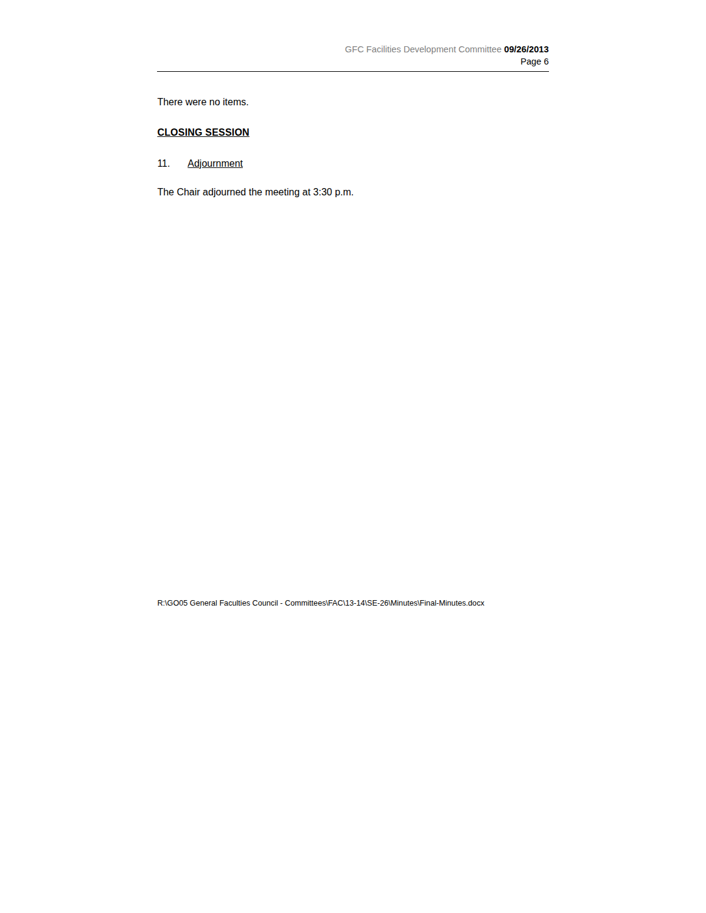GFC Facilities Development Committee 09/26/2013
Page 6
There were no items.
CLOSING SESSION
11.
Adjournment
The Chair adjourned the meeting at 3:30 p.m.
R:\GO05 General Faculties Council - Committees\FAC\13-14\SE-26\Minutes\Final-Minutes.docx